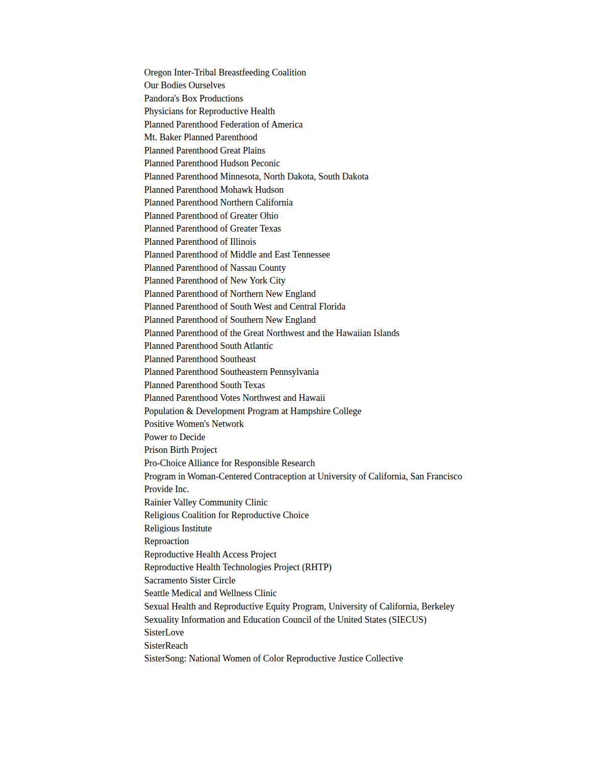Oregon Inter-Tribal Breastfeeding Coalition
Our Bodies Ourselves
Pandora's Box Productions
Physicians for Reproductive Health
Planned Parenthood Federation of America
Mt. Baker Planned Parenthood
Planned Parenthood Great Plains
Planned Parenthood Hudson Peconic
Planned Parenthood Minnesota, North Dakota, South Dakota
Planned Parenthood Mohawk Hudson
Planned Parenthood Northern California
Planned Parenthood of Greater Ohio
Planned Parenthood of Greater Texas
Planned Parenthood of Illinois
Planned Parenthood of Middle and East Tennessee
Planned Parenthood of Nassau County
Planned Parenthood of New York City
Planned Parenthood of Northern New England
Planned Parenthood of South West and Central Florida
Planned Parenthood of Southern New England
Planned Parenthood of the Great Northwest and the Hawaiian Islands
Planned Parenthood South Atlantic
Planned Parenthood Southeast
Planned Parenthood Southeastern Pennsylvania
Planned Parenthood South Texas
Planned Parenthood Votes Northwest and Hawaii
Population & Development Program at Hampshire College
Positive Women's Network
Power to Decide
Prison Birth Project
Pro-Choice Alliance for Responsible Research
Program in Woman-Centered Contraception at University of California, San Francisco
Provide Inc.
Rainier Valley Community Clinic
Religious Coalition for Reproductive Choice
Religious Institute
Reproaction
Reproductive Health Access Project
Reproductive Health Technologies Project (RHTP)
Sacramento Sister Circle
Seattle Medical and Wellness Clinic
Sexual Health and Reproductive Equity Program, University of California, Berkeley
Sexuality Information and Education Council of the United States (SIECUS)
SisterLove
SisterReach
SisterSong: National Women of Color Reproductive Justice Collective